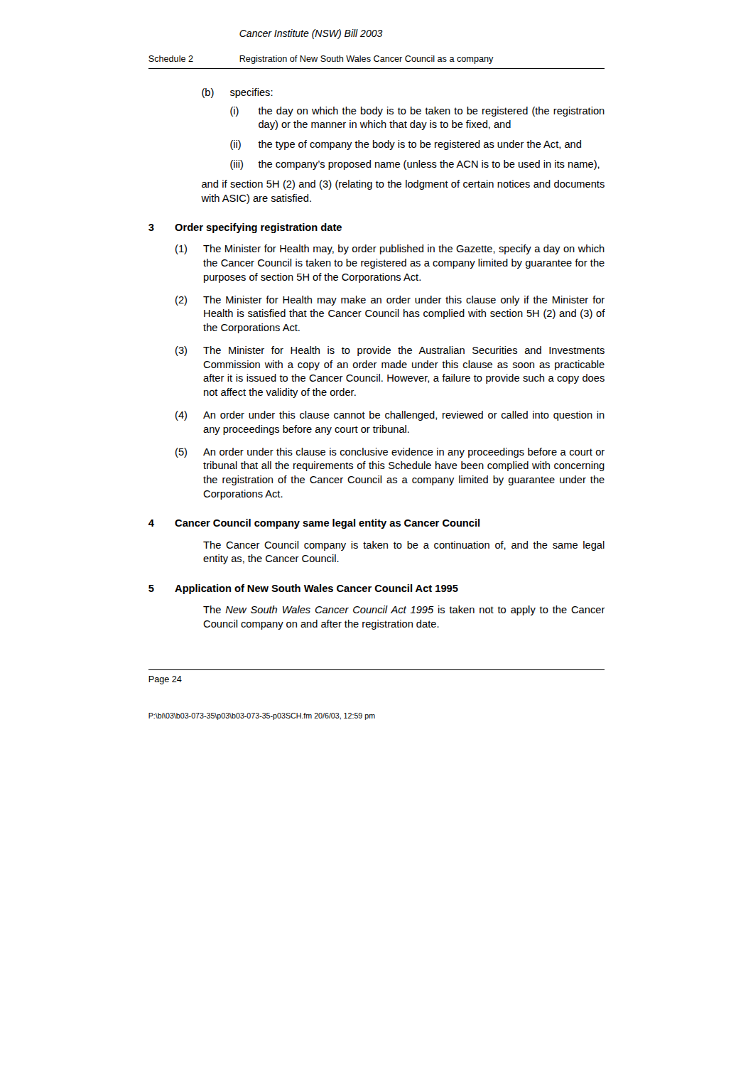Cancer Institute (NSW) Bill 2003
Schedule 2
Registration of New South Wales Cancer Council as a company
(b)
specifies:
(i)
the day on which the body is to be taken to be registered (the registration day) or the manner in which that day is to be fixed, and
(ii)
the type of company the body is to be registered as under the Act, and
(iii)
the company’s proposed name (unless the ACN is to be used in its name),
and if section 5H (2) and (3) (relating to the lodgment of certain notices and documents with ASIC) are satisfied.
3
Order specifying registration date
(1)
The Minister for Health may, by order published in the Gazette, specify a day on which the Cancer Council is taken to be registered as a company limited by guarantee for the purposes of section 5H of the Corporations Act.
(2)
The Minister for Health may make an order under this clause only if the Minister for Health is satisfied that the Cancer Council has complied with section 5H (2) and (3) of the Corporations Act.
(3)
The Minister for Health is to provide the Australian Securities and Investments Commission with a copy of an order made under this clause as soon as practicable after it is issued to the Cancer Council. However, a failure to provide such a copy does not affect the validity of the order.
(4)
An order under this clause cannot be challenged, reviewed or called into question in any proceedings before any court or tribunal.
(5)
An order under this clause is conclusive evidence in any proceedings before a court or tribunal that all the requirements of this Schedule have been complied with concerning the registration of the Cancer Council as a company limited by guarantee under the Corporations Act.
4
Cancer Council company same legal entity as Cancer Council
The Cancer Council company is taken to be a continuation of, and the same legal entity as, the Cancer Council.
5
Application of New South Wales Cancer Council Act 1995
The New South Wales Cancer Council Act 1995 is taken not to apply to the Cancer Council company on and after the registration date.
Page 24
P:\bi\03\b03-073-35\p03\b03-073-35-p03SCH.fm 20/6/03, 12:59 pm